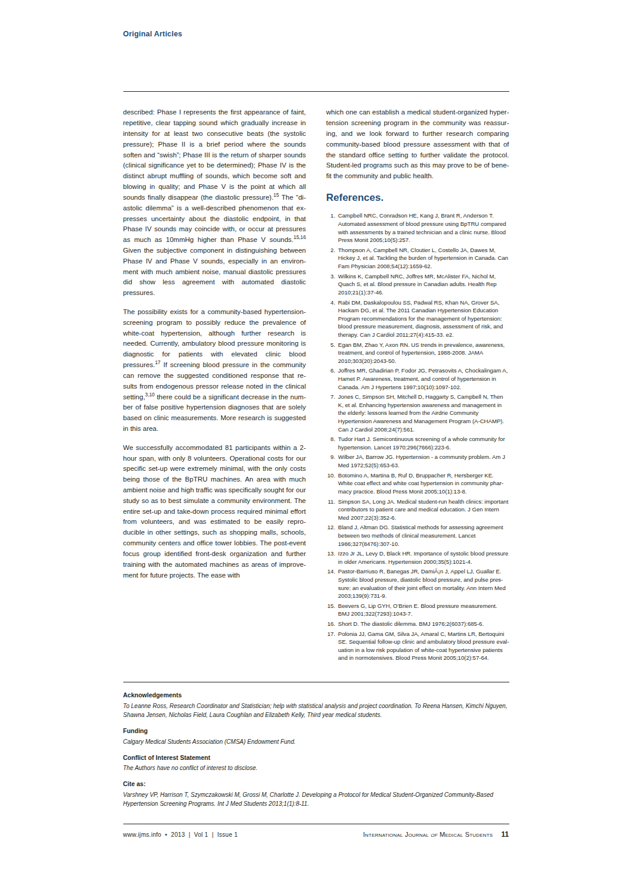Original Articles
described: Phase I represents the first appearance of faint, repetitive, clear tapping sound which gradually increase in intensity for at least two consecutive beats (the systolic pressure); Phase II is a brief period where the sounds soften and “swish”; Phase III is the return of sharper sounds (clinical significance yet to be determined); Phase IV is the distinct abrupt muffling of sounds, which become soft and blowing in quality; and Phase V is the point at which all sounds finally disappear (the diastolic pressure).15 The “diastolic dilemma” is a well-described phenomenon that expresses uncertainty about the diastolic endpoint, in that Phase IV sounds may coincide with, or occur at pressures as much as 10mmHg higher than Phase V sounds.15,16 Given the subjective component in distinguishing between Phase IV and Phase V sounds, especially in an environment with much ambient noise, manual diastolic pressures did show less agreement with automated diastolic pressures.
The possibility exists for a community-based hypertension-screening program to possibly reduce the prevalence of white-coat hypertension, although further research is needed. Currently, ambulatory blood pressure monitoring is diagnostic for patients with elevated clinic blood pressures.17 If screening blood pressure in the community can remove the suggested conditioned response that results from endogenous pressor release noted in the clinical setting,3,10 there could be a significant decrease in the number of false positive hypertension diagnoses that are solely based on clinic measurements. More research is suggested in this area.
We successfully accommodated 81 participants within a 2-hour span, with only 8 volunteers. Operational costs for our specific set-up were extremely minimal, with the only costs being those of the BpTRU machines. An area with much ambient noise and high traffic was specifically sought for our study so as to best simulate a community environment. The entire set-up and take-down process required minimal effort from volunteers, and was estimated to be easily reproducible in other settings, such as shopping malls, schools, community centers and office tower lobbies. The post-event focus group identified front-desk organization and further training with the automated machines as areas of improvement for future projects. The ease with
which one can establish a medical student-organized hypertension screening program in the community was reassuring, and we look forward to further research comparing community-based blood pressure assessment with that of the standard office setting to further validate the protocol. Student-led programs such as this may prove to be of benefit the community and public health.
References.
Campbell NRC, Conradson HE, Kang J, Brant R, Anderson T. Automated assessment of blood pressure using BpTRU compared with assessments by a trained technician and a clinic nurse. Blood Press Monit 2005;10(5):257.
Thompson A, Campbell NR, Cloutier L, Costello JA, Dawes M, Hickey J, et al. Tackling the burden of hypertension in Canada. Can Fam Physician 2008;54(12):1659-62.
Wilkins K, Campbell NRC, Joffres MR, McAlister FA, Nichol M, Quach S, et al. Blood pressure in Canadian adults. Health Rep 2010;21(1):37-46.
Rabi DM, Daskalopoulou SS, Padwal RS, Khan NA, Grover SA, Hackam DG, et al. The 2011 Canadian Hypertension Education Program recommendations for the management of hypertension: blood pressure measurement, diagnosis, assessment of risk, and therapy. Can J Cardiol 2011;27(4):415-33. e2.
Egan BM, Zhao Y, Axon RN. US trends in prevalence, awareness, treatment, and control of hypertension, 1988-2008. JAMA 2010;303(20):2043-50.
Joffres MR, Ghadirian P, Fodor JG, Petrasovits A, Chockalingam A, Hamet P. Awareness, treatment, and control of hypertension in Canada. Am J Hypertens 1997;10(10):1097-102.
Jones C, Simpson SH, Mitchell D, Haggarty S, Campbell N, Then K, et al. Enhancing hypertension awareness and management in the elderly: lessons learned from the Airdrie Community Hypertension Awareness and Management Program (A-CHAMP). Can J Cardiol 2008;24(7):561.
Tudor Hart J. Semicontinuous screening of a whole community for hypertension. Lancet 1970;296(7666):223-6.
Wilber JA, Barrow JG. Hypertension - a community problem. Am J Med 1972;52(5):653-63.
Botomino A, Martina B, Ruf D, Bruppacher R, Hersberger KE. White coat effect and white coat hypertension in community pharmacy practice. Blood Press Monit 2005;10(1):13-8.
Simpson SA, Long JA. Medical student-run health clinics: important contributors to patient care and medical education. J Gen Intern Med 2007;22(3):352-6.
Bland J, Altman DG. Statistical methods for assessing agreement between two methods of clinical measurement. Lancet 1986;327(8476):307-10.
Izzo Jr JL, Levy D, Black HR. Importance of systolic blood pressure in older Americans. Hypertension 2000;35(5):1021-4.
Pastor-Barriuso R, Banegas JR, DamiÃ¡n J, Appel LJ, Guallar E. Systolic blood pressure, diastolic blood pressure, and pulse pressure: an evaluation of their joint effect on mortality. Ann Intern Med 2003;139(9):731-9.
Beevers G, Lip GYH, O’Brien E. Blood pressure measurement. BMJ 2001;322(7293):1043-7.
Short D. The diastolic dilemma. BMJ 1976;2(6037):685-6.
Polonia JJ, Gama GM, Silva JA, Amaral C, Martins LR, Bertoquini SE. Sequential follow-up clinic and ambulatory blood pressure evaluation in a low risk population of white-coat hypertensive patients and in normotensives. Blood Press Monit 2005;10(2):57-64.
Acknowledgements
To Leanne Ross, Research Coordinator and Statistician; help with statistical analysis and project coordination. To Reena Hansen, Kimchi Nguyen, Shawna Jensen, Nicholas Field, Laura Coughlan and Elizabeth Kelly, Third year medical students.
Funding
Calgary Medical Students Association (CMSA) Endowment Fund.
Conflict of Interest Statement
The Authors have no conflict of interest to disclose.
Cite as:
Varshney VP, Harrison T, Szymczakowski M, Grossi M, Charlotte J. Developing a Protocol for Medical Student-Organized Community-Based Hypertension Screening Programs. Int J Med Students 2013;1(1):8-11.
www.ijms.info • 2013 | Vol 1 | Issue 1
International Journal of Medical Students 11